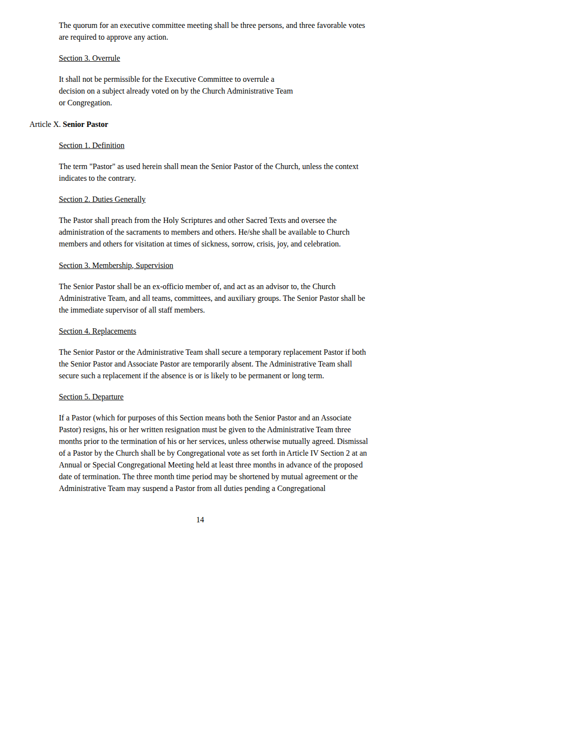The quorum for an executive committee meeting shall be three persons, and three favorable votes are required to approve any action.
Section 3. Overrule
It shall not be permissible for the Executive Committee to overrule a
decision on a subject already voted on by the Church Administrative Team
or Congregation.
Article X. Senior Pastor
Section 1. Definition
The term "Pastor" as used herein shall mean the Senior Pastor of the Church, unless the context indicates to the contrary.
Section 2. Duties Generally
The Pastor shall preach from the Holy Scriptures and other Sacred Texts and oversee the administration of the sacraments to members and others. He/she shall be available to Church members and others for visitation at times of sickness, sorrow, crisis, joy, and celebration.
Section 3. Membership, Supervision
The Senior Pastor shall be an ex-officio member of, and act as an advisor to, the Church Administrative Team, and all teams, committees, and auxiliary groups. The Senior Pastor shall be the immediate supervisor of all staff members.
Section 4. Replacements
The Senior Pastor or the Administrative Team shall secure a temporary replacement Pastor if both the Senior Pastor and Associate Pastor are temporarily absent. The Administrative Team shall secure such a replacement if the absence is or is likely to be permanent or long term.
Section 5. Departure
If a Pastor (which for purposes of this Section means both the Senior Pastor and an Associate Pastor) resigns, his or her written resignation must be given to the Administrative Team three months prior to the termination of his or her services, unless otherwise mutually agreed. Dismissal of a Pastor by the Church shall be by Congregational vote as set forth in Article IV Section 2 at an Annual or Special Congregational Meeting held at least three months in advance of the proposed date of termination. The three month time period may be shortened by mutual agreement or the Administrative Team may suspend a Pastor from all duties pending a Congregational
14